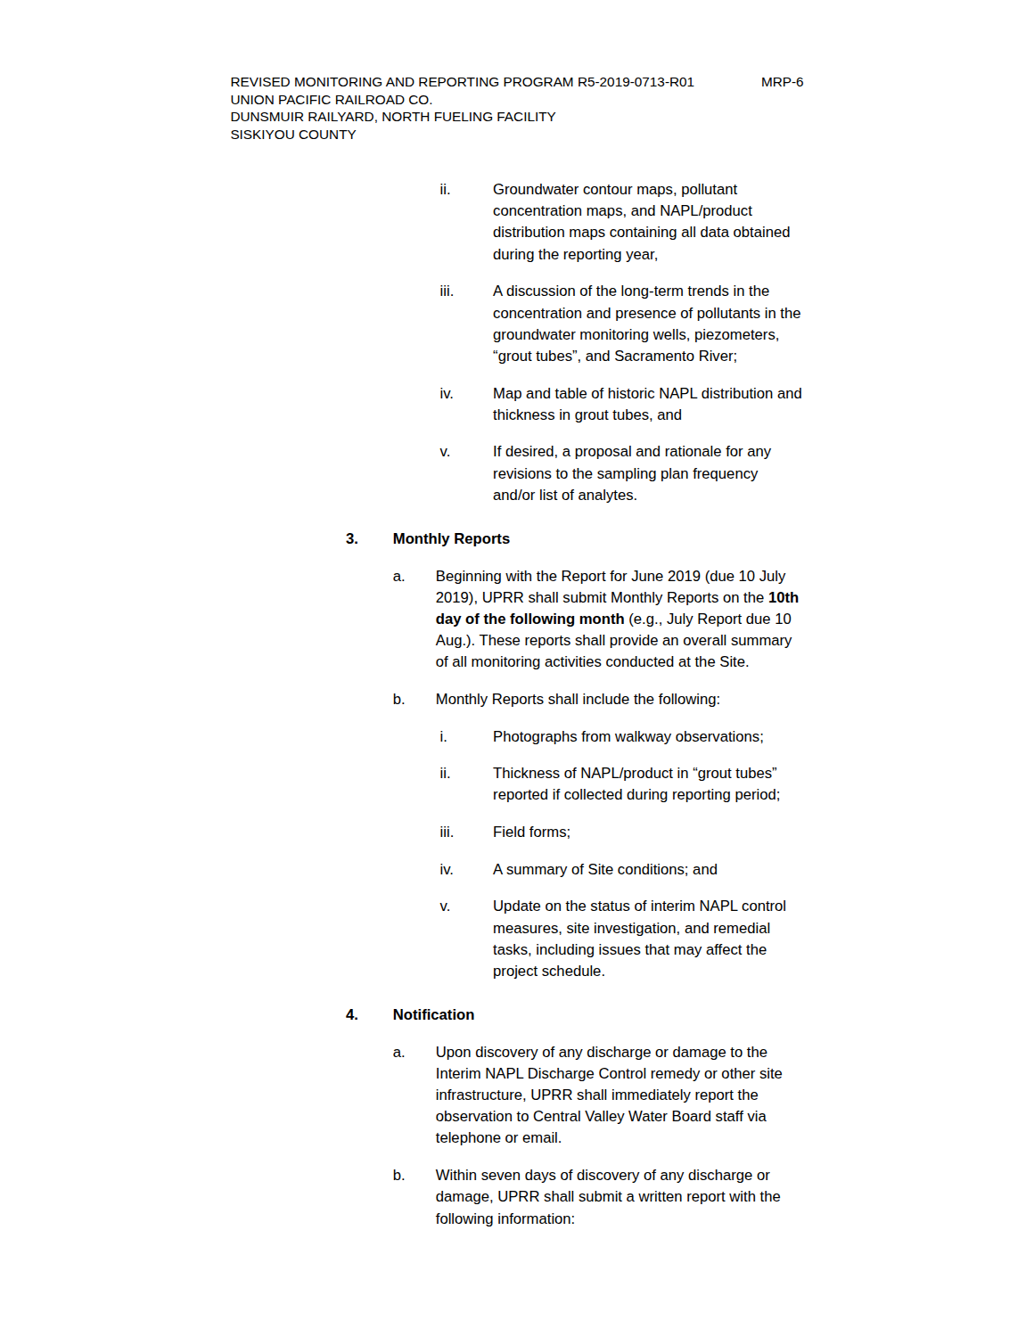REVISED MONITORING AND REPORTING PROGRAM R5-2019-0713-R01 MRP-6
UNION PACIFIC RAILROAD CO. DUNSMUIR RAILYARD, NORTH FUELING FACILITY SISKIYOU COUNTY
ii. Groundwater contour maps, pollutant concentration maps, and NAPL/product distribution maps containing all data obtained during the reporting year,
iii. A discussion of the long-term trends in the concentration and presence of pollutants in the groundwater monitoring wells, piezometers, “grout tubes”, and Sacramento River;
iv. Map and table of historic NAPL distribution and thickness in grout tubes, and
v. If desired, a proposal and rationale for any revisions to the sampling plan frequency and/or list of analytes.
3. Monthly Reports
a. Beginning with the Report for June 2019 (due 10 July 2019), UPRR shall submit Monthly Reports on the 10th day of the following month (e.g., July Report due 10 Aug.). These reports shall provide an overall summary of all monitoring activities conducted at the Site.
b. Monthly Reports shall include the following:
i. Photographs from walkway observations;
ii. Thickness of NAPL/product in “grout tubes” reported if collected during reporting period;
iii. Field forms;
iv. A summary of Site conditions; and
v. Update on the status of interim NAPL control measures, site investigation, and remedial tasks, including issues that may affect the project schedule.
4. Notification
a. Upon discovery of any discharge or damage to the Interim NAPL Discharge Control remedy or other site infrastructure, UPRR shall immediately report the observation to Central Valley Water Board staff via telephone or email.
b. Within seven days of discovery of any discharge or damage, UPRR shall submit a written report with the following information: